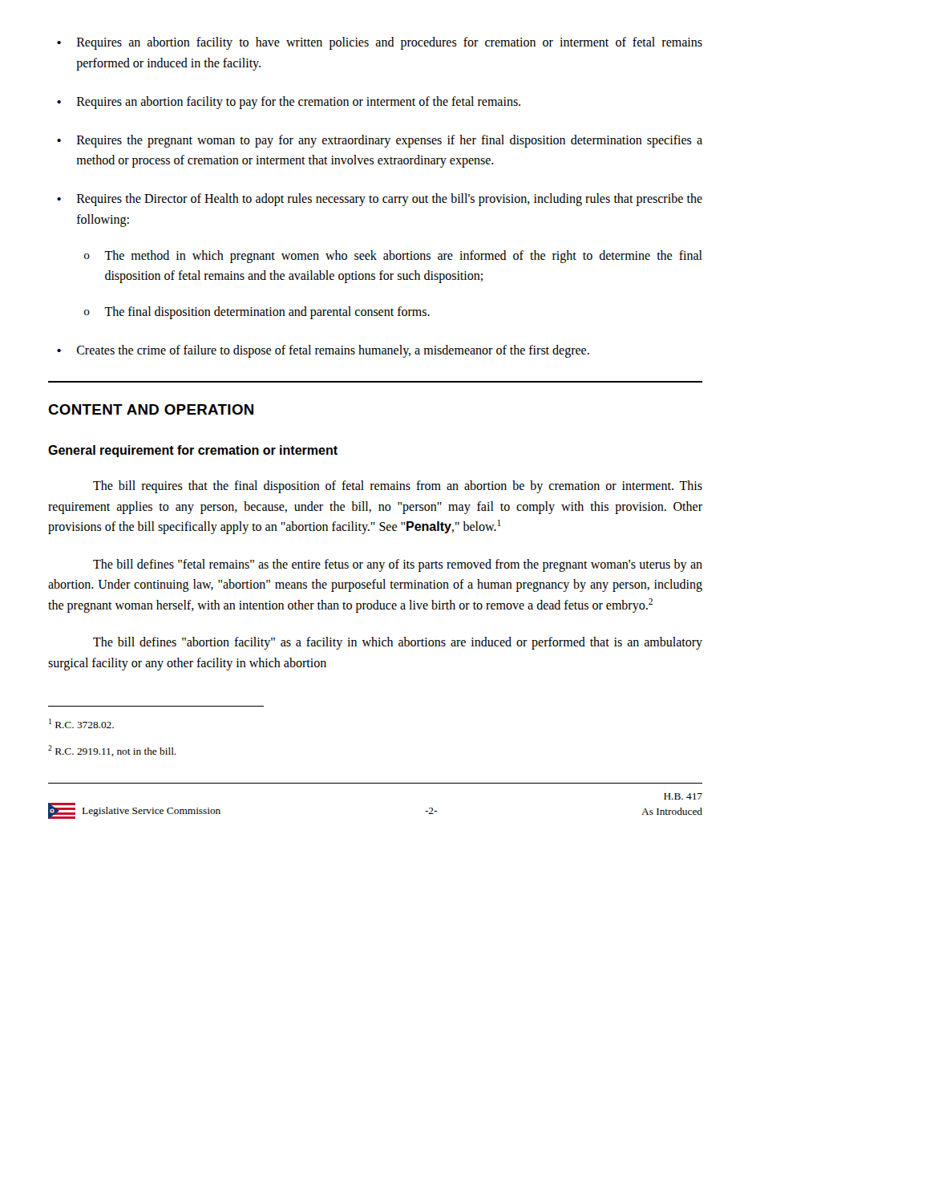Requires an abortion facility to have written policies and procedures for cremation or interment of fetal remains performed or induced in the facility.
Requires an abortion facility to pay for the cremation or interment of the fetal remains.
Requires the pregnant woman to pay for any extraordinary expenses if her final disposition determination specifies a method or process of cremation or interment that involves extraordinary expense.
Requires the Director of Health to adopt rules necessary to carry out the bill's provision, including rules that prescribe the following:
The method in which pregnant women who seek abortions are informed of the right to determine the final disposition of fetal remains and the available options for such disposition;
The final disposition determination and parental consent forms.
Creates the crime of failure to dispose of fetal remains humanely, a misdemeanor of the first degree.
CONTENT AND OPERATION
General requirement for cremation or interment
The bill requires that the final disposition of fetal remains from an abortion be by cremation or interment. This requirement applies to any person, because, under the bill, no "person" may fail to comply with this provision. Other provisions of the bill specifically apply to an "abortion facility." See "Penalty," below.1
The bill defines "fetal remains" as the entire fetus or any of its parts removed from the pregnant woman's uterus by an abortion. Under continuing law, "abortion" means the purposeful termination of a human pregnancy by any person, including the pregnant woman herself, with an intention other than to produce a live birth or to remove a dead fetus or embryo.2
The bill defines "abortion facility" as a facility in which abortions are induced or performed that is an ambulatory surgical facility or any other facility in which abortion
1 R.C. 3728.02.
2 R.C. 2919.11, not in the bill.
Legislative Service Commission
-2-
H.B. 417 As Introduced